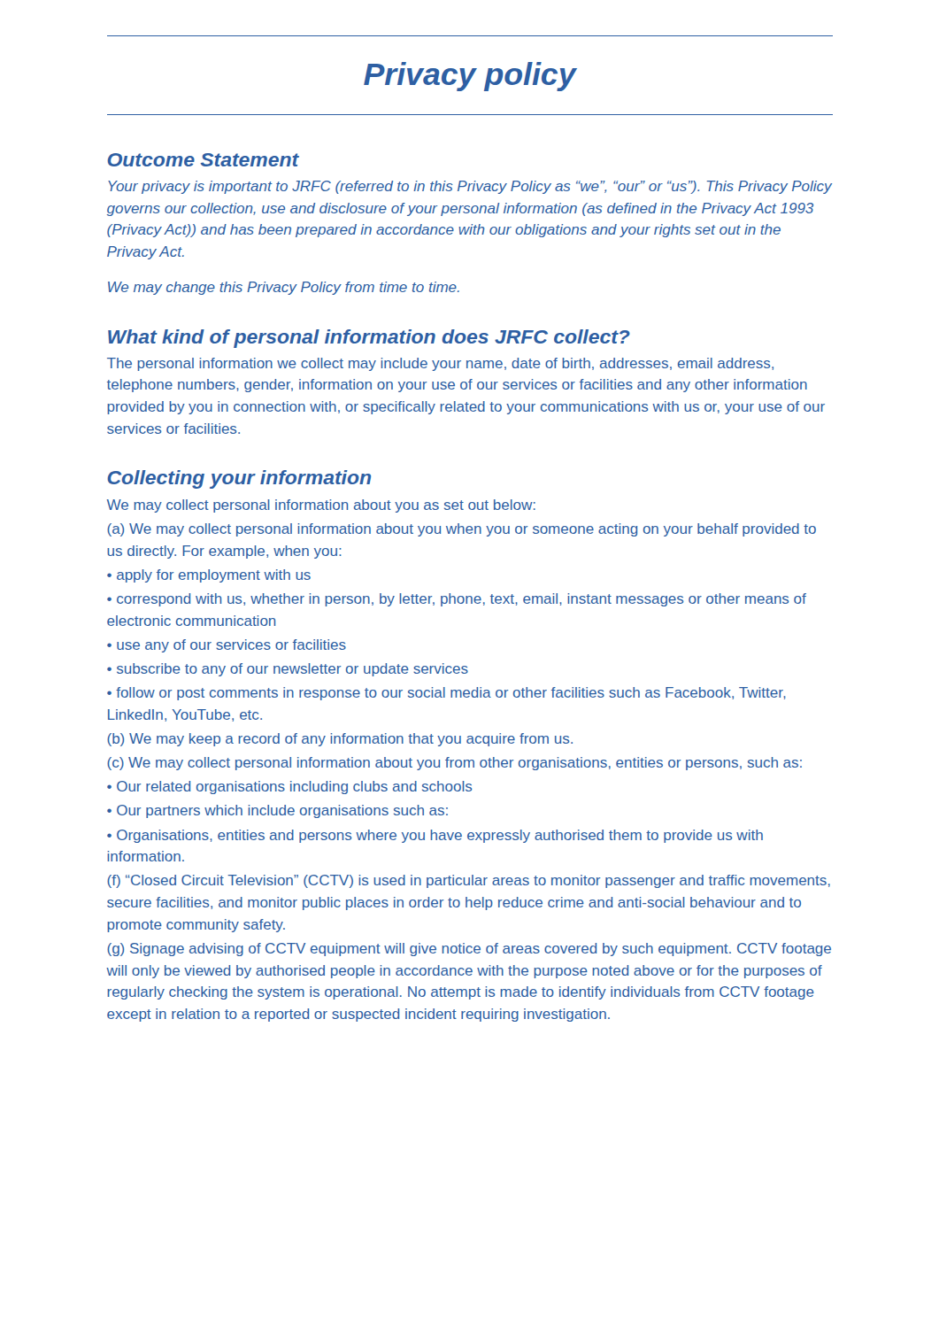Privacy policy
Outcome Statement
Your privacy is important to JRFC (referred to in this Privacy Policy as “we”, “our” or “us”). This Privacy Policy governs our collection, use and disclosure of your personal information (as defined in the Privacy Act 1993 (Privacy Act)) and has been prepared in accordance with our obligations and your rights set out in the Privacy Act.
We may change this Privacy Policy from time to time.
What kind of personal information does JRFC collect?
The personal information we collect may include your name, date of birth, addresses, email address, telephone numbers, gender, information on your use of our services or facilities and any other information provided by you in connection with, or specifically related to your communications with us or, your use of our services or facilities.
Collecting your information
We may collect personal information about you as set out below:
(a) We may collect personal information about you when you or someone acting on your behalf provided to us directly. For example, when you:
apply for employment with us
correspond with us, whether in person, by letter, phone, text, email, instant messages or other means of electronic communication
use any of our services or facilities
subscribe to any of our newsletter or update services
follow or post comments in response to our social media or other facilities such as Facebook, Twitter, LinkedIn, YouTube, etc.
(b) We may keep a record of any information that you acquire from us.
(c) We may collect personal information about you from other organisations, entities or persons, such as:
Our related organisations including clubs and schools
Our partners which include organisations such as:
Organisations, entities and persons where you have expressly authorised them to provide us with information.
(f) “Closed Circuit Television” (CCTV) is used in particular areas to monitor passenger and traffic movements, secure facilities, and monitor public places in order to help reduce crime and anti-social behaviour and to promote community safety.
(g) Signage advising of CCTV equipment will give notice of areas covered by such equipment. CCTV footage will only be viewed by authorised people in accordance with the purpose noted above or for the purposes of regularly checking the system is operational. No attempt is made to identify individuals from CCTV footage except in relation to a reported or suspected incident requiring investigation.